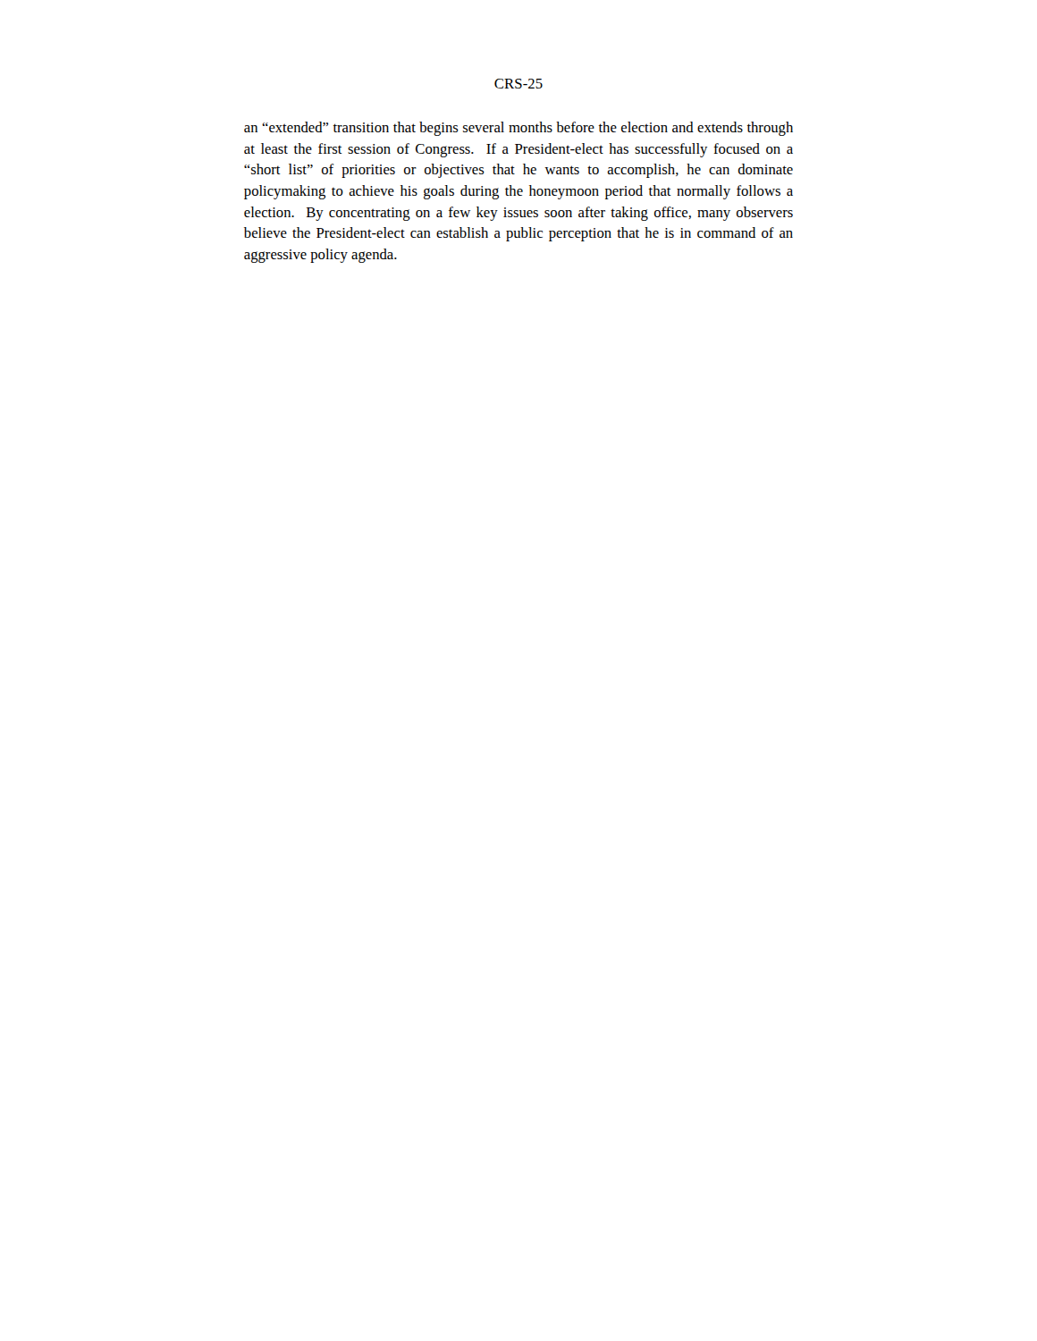CRS-25
an “extended” transition that begins several months before the election and extends through at least the first session of Congress. If a President-elect has successfully focused on a “short list” of priorities or objectives that he wants to accomplish, he can dominate policymaking to achieve his goals during the honeymoon period that normally follows a election. By concentrating on a few key issues soon after taking office, many observers believe the President-elect can establish a public perception that he is in command of an aggressive policy agenda.